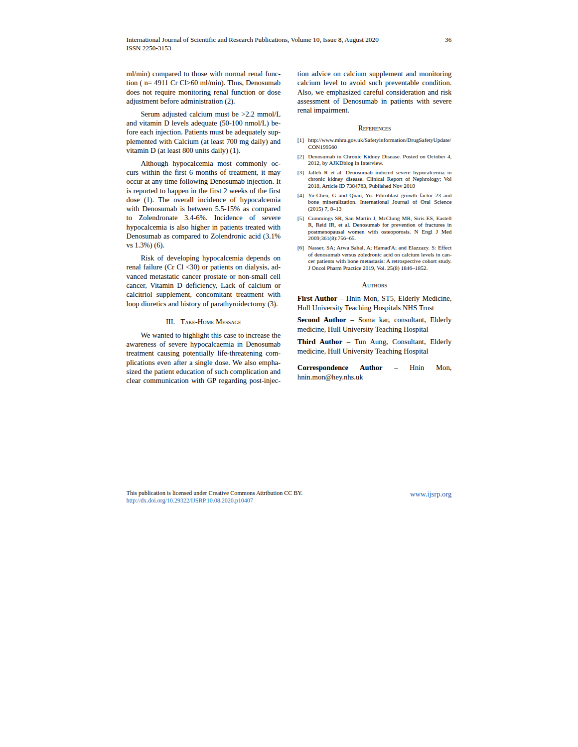International Journal of Scientific and Research Publications, Volume 10, Issue 8, August 2020
ISSN 2250-3153
36
ml/min) compared to those with normal renal function ( n= 4911 Cr Cl>60 ml/min). Thus, Denosumab does not require monitoring renal function or dose adjustment before administration (2).
Serum adjusted calcium must be >2.2 mmol/L and vitamin D levels adequate (50-100 nmol/L) before each injection. Patients must be adequately supplemented with Calcium (at least 700 mg daily) and vitamin D (at least 800 units daily) (1).
Although hypocalcemia most commonly occurs within the first 6 months of treatment, it may occur at any time following Denosumab injection. It is reported to happen in the first 2 weeks of the first dose (1). The overall incidence of hypocalcemia with Denosumab is between 5.5-15% as compared to Zolendronate 3.4-6%. Incidence of severe hypocalcemia is also higher in patients treated with Denosumab as compared to Zolendronic acid (3.1% vs 1.3%) (6).
Risk of developing hypocalcemia depends on renal failure (Cr Cl <30) or patients on dialysis, advanced metastatic cancer prostate or non-small cell cancer, Vitamin D deficiency, Lack of calcium or calcitriol supplement, concomitant treatment with loop diuretics and history of parathyroidectomy (3).
III. Take-Home Message
We wanted to highlight this case to increase the awareness of severe hypocalcaemia in Denosumab treatment causing potentially life-threatening complications even after a single dose. We also emphasized the patient education of such complication and clear communication with GP regarding post-injection advice on calcium supplement and monitoring calcium level to avoid such preventable condition. Also, we emphasized careful consideration and risk assessment of Denosumab in patients with severe renal impairment.
References
http://www.mhra.gov.uk/Safetyinformation/DrugSafetyUpdate/CON199560
Denosumab in Chronic Kidney Disease. Posted on October 4, 2012, by AJKDblog in Interview.
Jalleh R et al. Denosumab induced severe hypocalcemia in chronic kidney disease. Clinical Report of Nephrology; Vol 2018, Article ID 7384763, Published Nov 2018
Yu-Chen, G and Quan, Yu. Fibroblast growth factor 23 and bone mineralization. International Journal of Oral Science (2015) 7, 8–13
Cummings SR, San Martin J, McClung MR, Siris ES, Eastell R, Reid IR, et al. Denosumab for prevention of fractures in postmenopausal women with osteoporosis. N Engl J Med 2009;361(8):756–65.
Nasser, SA; Arwa Sahal, A; Hamad'A; and Elazzazy. S: Effect of denosumab versus zoledronic acid on calcium levels in cancer patients with bone metastasis: A retrospective cohort study. J Oncol Pharm Practice 2019, Vol. 25(8) 1846–1852.
Authors
First Author – Hnin Mon, ST5, Elderly Medicine, Hull University Teaching Hospitals NHS Trust
Second Author – Soma kar, consultant, Elderly medicine, Hull University Teaching Hospital
Third Author – Tun Aung, Consultant, Elderly medicine, Hull University Teaching Hospital
Correspondence Author – Hnin Mon, hnin.mon@hey.nhs.uk
This publication is licensed under Creative Commons Attribution CC BY.
http://dx.doi.org/10.29322/IJSRP.10.08.2020.p10407
www.ijsrp.org